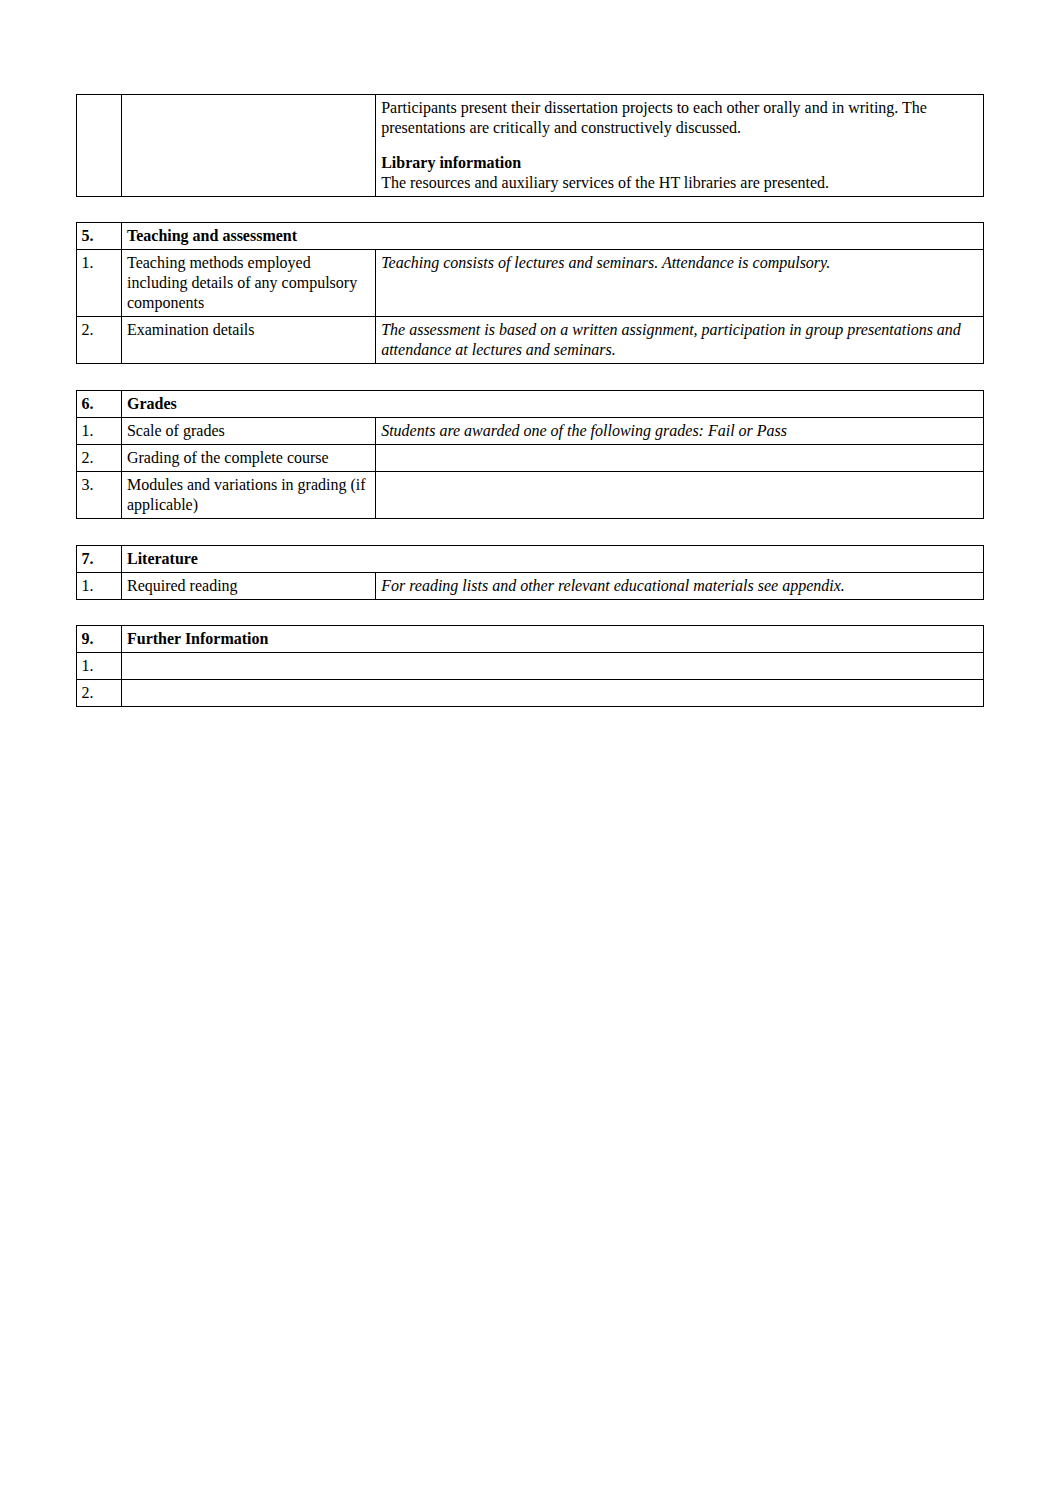| | | Participants present their dissertation projects to each other orally and in writing. The presentations are critically and constructively discussed. Library information The resources and auxiliary services of the HT libraries are presented. |
| 5. | Teaching and assessment |
| 1. | Teaching methods employed including details of any compulsory components | Teaching consists of lectures and seminars. Attendance is compulsory. |
| 2. | Examination details | The assessment is based on a written assignment, participation in group presentations and attendance at lectures and seminars. |
| 6. | Grades |
| 1. | Scale of grades | Students are awarded one of the following grades: Fail or Pass |
| 2. | Grading of the complete course | |
| 3. | Modules and variations in grading (if applicable) | |
| 7. | Literature |
| 1. | Required reading | For reading lists and other relevant educational materials see appendix. |
| 9. | Further Information |
| 1. | |
| 2. | |